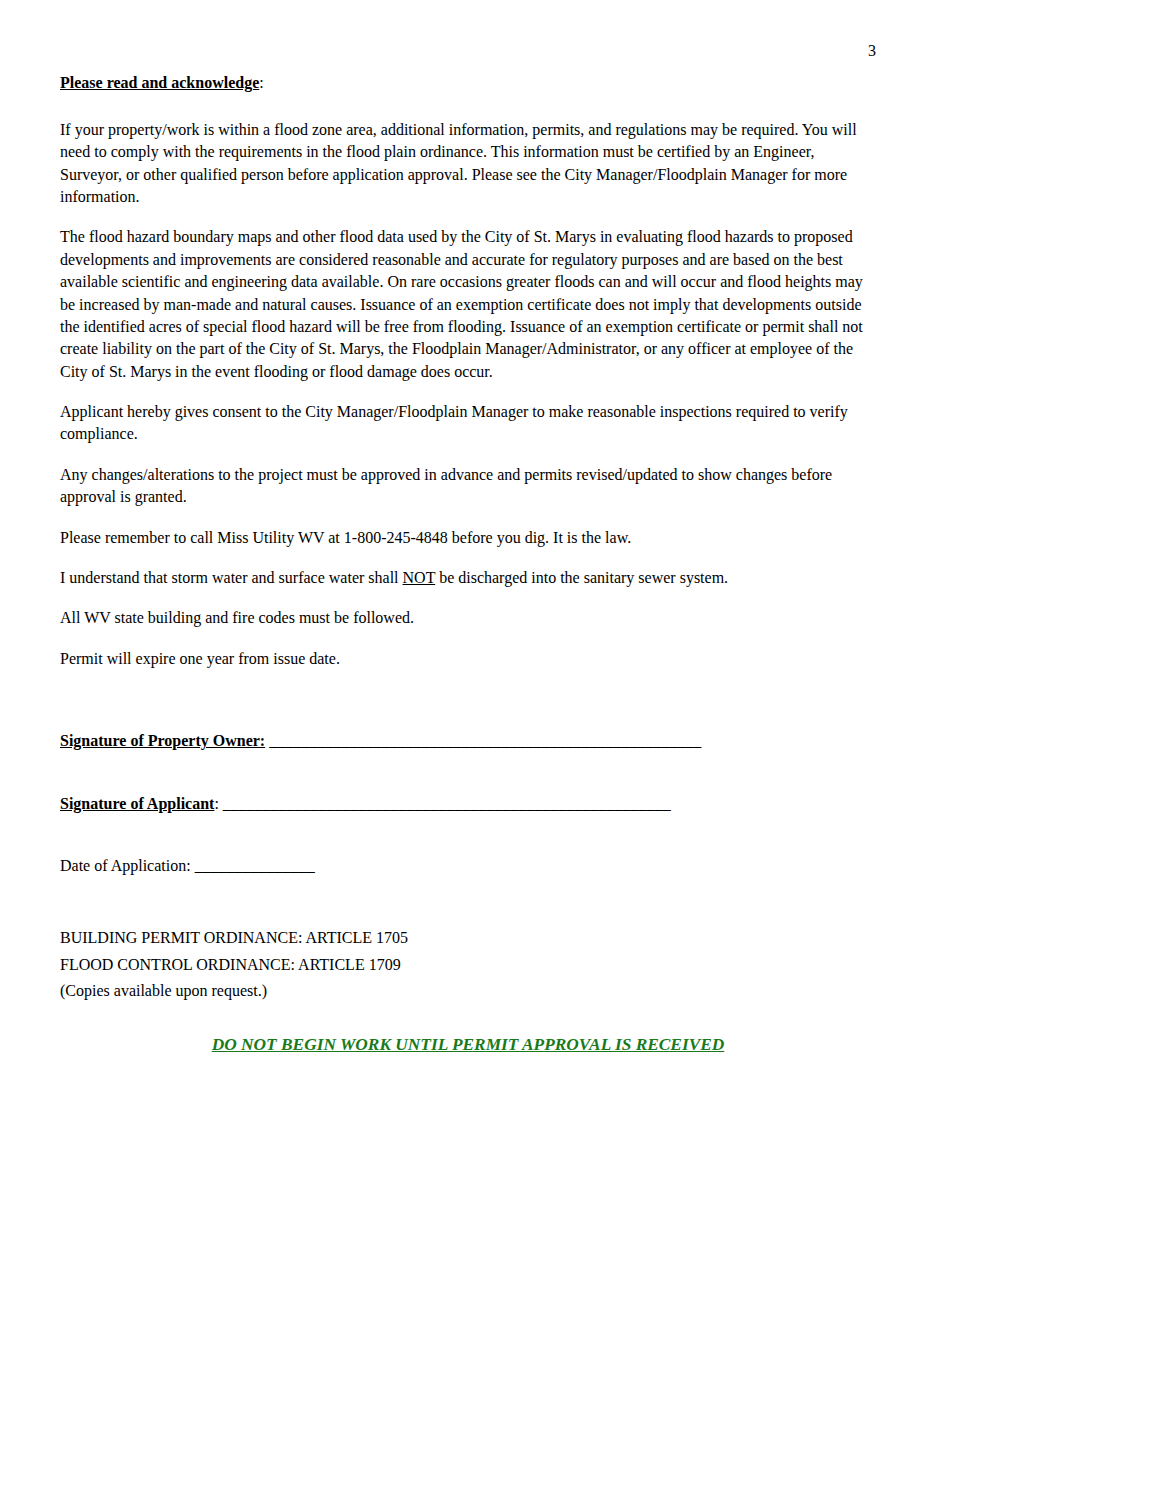3
Please read and acknowledge
:
If your property/work is within a flood zone area, additional information, permits, and regulations may be required. You will need to comply with the requirements in the flood plain ordinance. This information must be certified by an Engineer, Surveyor, or other qualified person before application approval. Please see the City Manager/Floodplain Manager for more information.
The flood hazard boundary maps and other flood data used by the City of St. Marys in evaluating flood hazards to proposed developments and improvements are considered reasonable and accurate for regulatory purposes and are based on the best available scientific and engineering data available. On rare occasions greater floods can and will occur and flood heights may be increased by man-made and natural causes. Issuance of an exemption certificate does not imply that developments outside the identified acres of special flood hazard will be free from flooding. Issuance of an exemption certificate or permit shall not create liability on the part of the City of St. Marys, the Floodplain Manager/Administrator, or any officer at employee of the City of St. Marys in the event flooding or flood damage does occur.
Applicant hereby gives consent to the City Manager/Floodplain Manager to make reasonable inspections required to verify compliance.
Any changes/alterations to the project must be approved in advance and permits revised/updated to show changes before approval is granted.
Please remember to call Miss Utility WV at 1-800-245-4848 before you dig. It is the law.
I understand that storm water and surface water shall NOT be discharged into the sanitary sewer system.
All WV state building and fire codes must be followed.
Permit will expire one year from issue date.
Signature of Property Owner: ______________________________________________________
Signature of Applicant: ________________________________________________________
Date of Application: _______________
BUILDING PERMIT ORDINANCE: ARTICLE 1705
FLOOD CONTROL ORDINANCE: ARTICLE 1709
(Copies available upon request.)
DO NOT BEGIN WORK UNTIL PERMIT APPROVAL IS RECEIVED